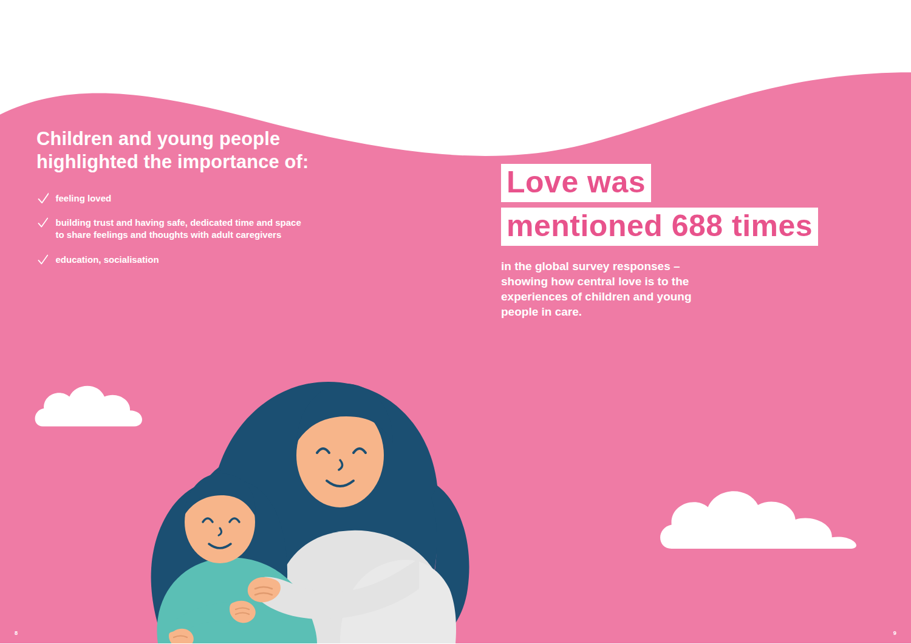Children and young people
highlighted the importance of:
feeling loved
building trust and having safe, dedicated time and space
to share feelings and thoughts with adult caregivers
education, socialisation
Love was
mentioned 688 times
in the global survey responses –
showing how central love is to the
experiences of children and young
people in care.
8
9